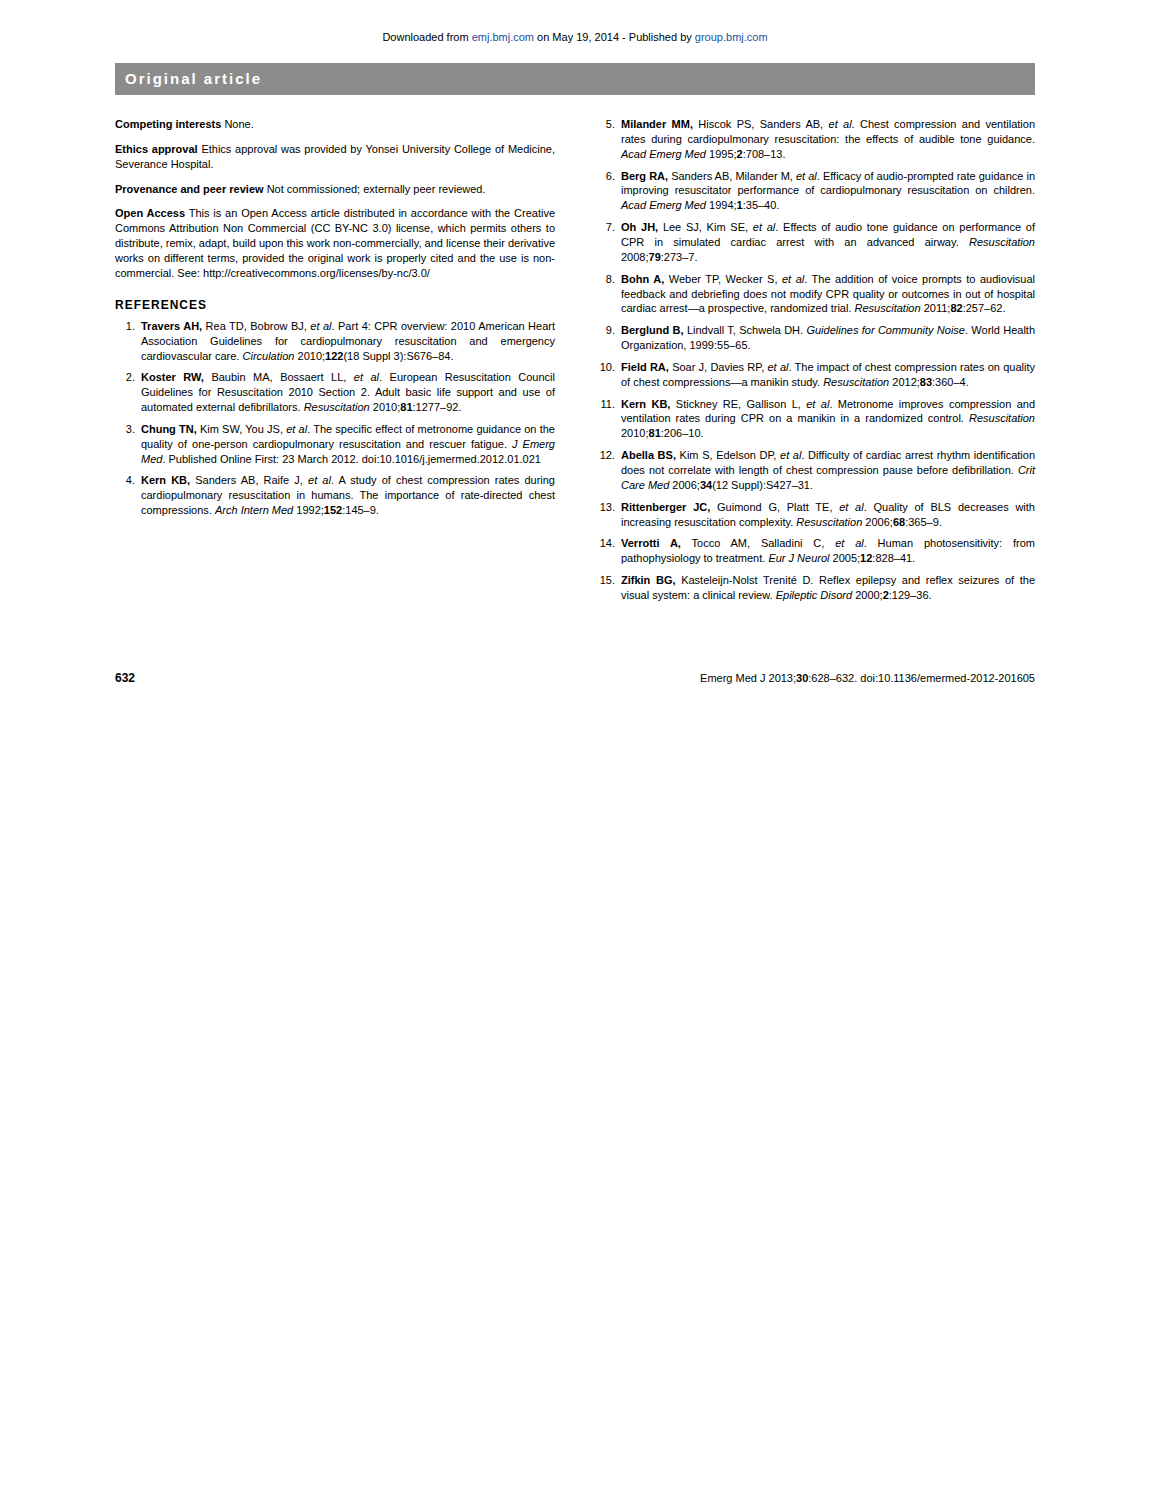Downloaded from emj.bmj.com on May 19, 2014 - Published by group.bmj.com
Original article
Competing interests None.
Ethics approval Ethics approval was provided by Yonsei University College of Medicine, Severance Hospital.
Provenance and peer review Not commissioned; externally peer reviewed.
Open Access This is an Open Access article distributed in accordance with the Creative Commons Attribution Non Commercial (CC BY-NC 3.0) license, which permits others to distribute, remix, adapt, build upon this work non-commercially, and license their derivative works on different terms, provided the original work is properly cited and the use is non-commercial. See: http://creativecommons.org/licenses/by-nc/3.0/
REFERENCES
Travers AH, Rea TD, Bobrow BJ, et al. Part 4: CPR overview: 2010 American Heart Association Guidelines for cardiopulmonary resuscitation and emergency cardiovascular care. Circulation 2010;122(18 Suppl 3):S676–84.
Koster RW, Baubin MA, Bossaert LL, et al. European Resuscitation Council Guidelines for Resuscitation 2010 Section 2. Adult basic life support and use of automated external defibrillators. Resuscitation 2010;81:1277–92.
Chung TN, Kim SW, You JS, et al. The specific effect of metronome guidance on the quality of one-person cardiopulmonary resuscitation and rescuer fatigue. J Emerg Med. Published Online First: 23 March 2012. doi:10.1016/j.jemermed.2012.01.021
Kern KB, Sanders AB, Raife J, et al. A study of chest compression rates during cardiopulmonary resuscitation in humans. The importance of rate-directed chest compressions. Arch Intern Med 1992;152:145–9.
Milander MM, Hiscok PS, Sanders AB, et al. Chest compression and ventilation rates during cardiopulmonary resuscitation: the effects of audible tone guidance. Acad Emerg Med 1995;2:708–13.
Berg RA, Sanders AB, Milander M, et al. Efficacy of audio-prompted rate guidance in improving resuscitator performance of cardiopulmonary resuscitation on children. Acad Emerg Med 1994;1:35–40.
Oh JH, Lee SJ, Kim SE, et al. Effects of audio tone guidance on performance of CPR in simulated cardiac arrest with an advanced airway. Resuscitation 2008;79:273–7.
Bohn A, Weber TP, Wecker S, et al. The addition of voice prompts to audiovisual feedback and debriefing does not modify CPR quality or outcomes in out of hospital cardiac arrest—a prospective, randomized trial. Resuscitation 2011;82:257–62.
Berglund B, Lindvall T, Schwela DH. Guidelines for Community Noise. World Health Organization, 1999:55–65.
Field RA, Soar J, Davies RP, et al. The impact of chest compression rates on quality of chest compressions—a manikin study. Resuscitation 2012;83:360–4.
Kern KB, Stickney RE, Gallison L, et al. Metronome improves compression and ventilation rates during CPR on a manikin in a randomized control. Resuscitation 2010;81:206–10.
Abella BS, Kim S, Edelson DP, et al. Difficulty of cardiac arrest rhythm identification does not correlate with length of chest compression pause before defibrillation. Crit Care Med 2006;34(12 Suppl):S427–31.
Rittenberger JC, Guimond G, Platt TE, et al. Quality of BLS decreases with increasing resuscitation complexity. Resuscitation 2006;68:365–9.
Verrotti A, Tocco AM, Salladini C, et al. Human photosensitivity: from pathophysiology to treatment. Eur J Neurol 2005;12:828–41.
Zifkin BG, Kasteleijn-Nolst Trenité D. Reflex epilepsy and reflex seizures of the visual system: a clinical review. Epileptic Disord 2000;2:129–36.
632
Emerg Med J 2013;30:628–632. doi:10.1136/emermed-2012-201605